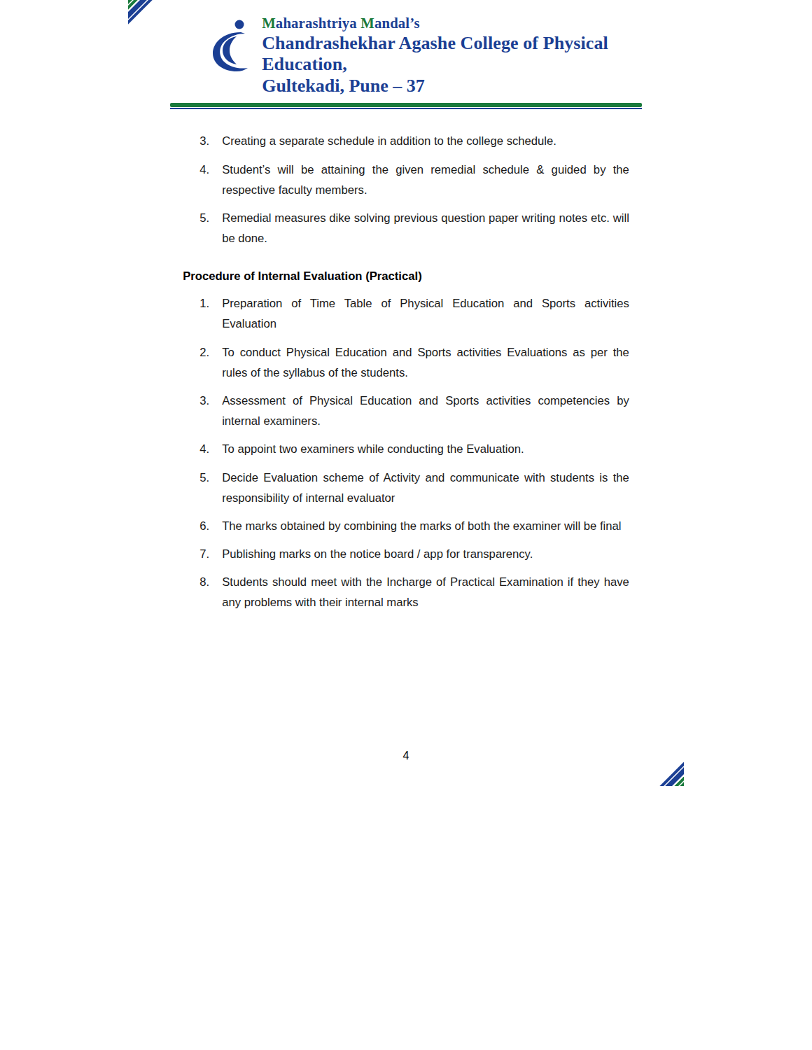Maharashtriya Mandal’s
Chandrashekhar Agashe College of Physical Education,
Gultekadi, Pune – 37
Creating a separate schedule in addition to the college schedule.
Student’s will be attaining the given remedial schedule & guided by the respective faculty members.
Remedial measures dike solving previous question paper writing notes etc. will be done.
Procedure of Internal Evaluation (Practical)
Preparation of Time Table of Physical Education and Sports activities Evaluation
To conduct Physical Education and Sports activities Evaluations as per the rules of the syllabus of the students.
Assessment of Physical Education and Sports activities competencies by internal examiners.
To appoint two examiners while conducting the Evaluation.
Decide Evaluation scheme of Activity and communicate with students is the responsibility of internal evaluator
The marks obtained by combining the marks of both the examiner will be final
Publishing marks on the notice board / app for transparency.
Students should meet with the Incharge of Practical Examination if they have any problems with their internal marks
4